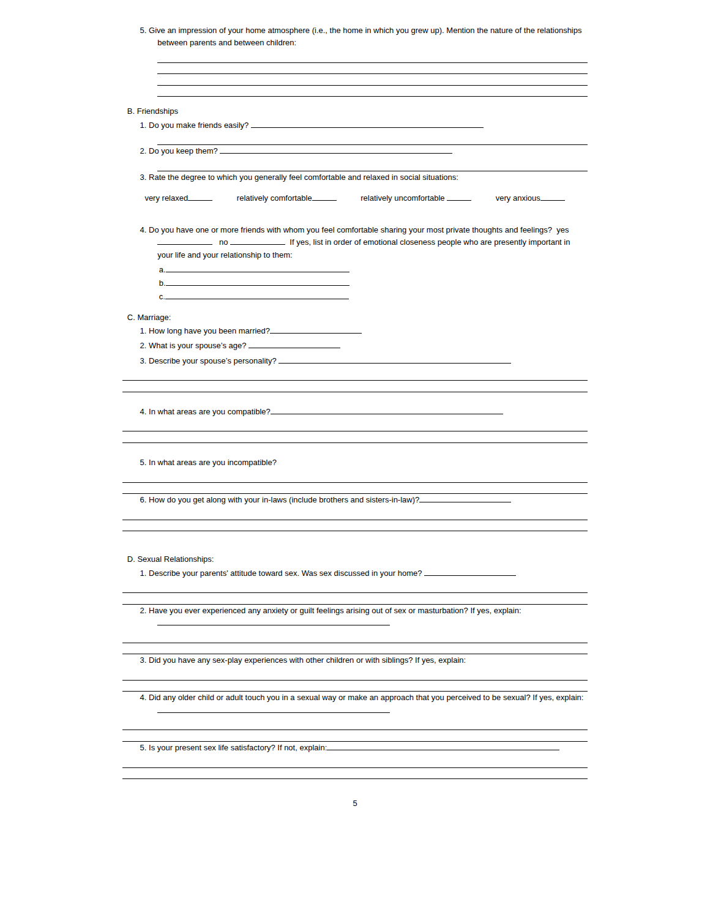5. Give an impression of your home atmosphere (i.e., the home in which you grew up). Mention the nature of the relationships between parents and between children:
B. Friendships
1. Do you make friends easily?
2. Do you keep them?
3. Rate the degree to which you generally feel comfortable and relaxed in social situations:
very relaxed relatively comfortable relatively uncomfortable very anxious
4. Do you have one or more friends with whom you feel comfortable sharing your most private thoughts and feelings? yes no If yes, list in order of emotional closeness people who are presently important in your life and your relationship to them:
a.
b.
c.
C. Marriage:
1. How long have you been married?
2. What is your spouse’s age?
3. Describe your spouse’s personality?
4. In what areas are you compatible?
5. In what areas are you incompatible?
6. How do you get along with your in-laws (include brothers and sisters-in-law)?
D. Sexual Relationships:
1. Describe your parents' attitude toward sex. Was sex discussed in your home?
2. Have you ever experienced any anxiety or guilt feelings arising out of sex or masturbation? If yes, explain:
3. Did you have any sex-play experiences with other children or with siblings? If yes, explain:
4. Did any older child or adult touch you in a sexual way or make an approach that you perceived to be sexual? If yes, explain:
5. Is your present sex life satisfactory? If not, explain:
5